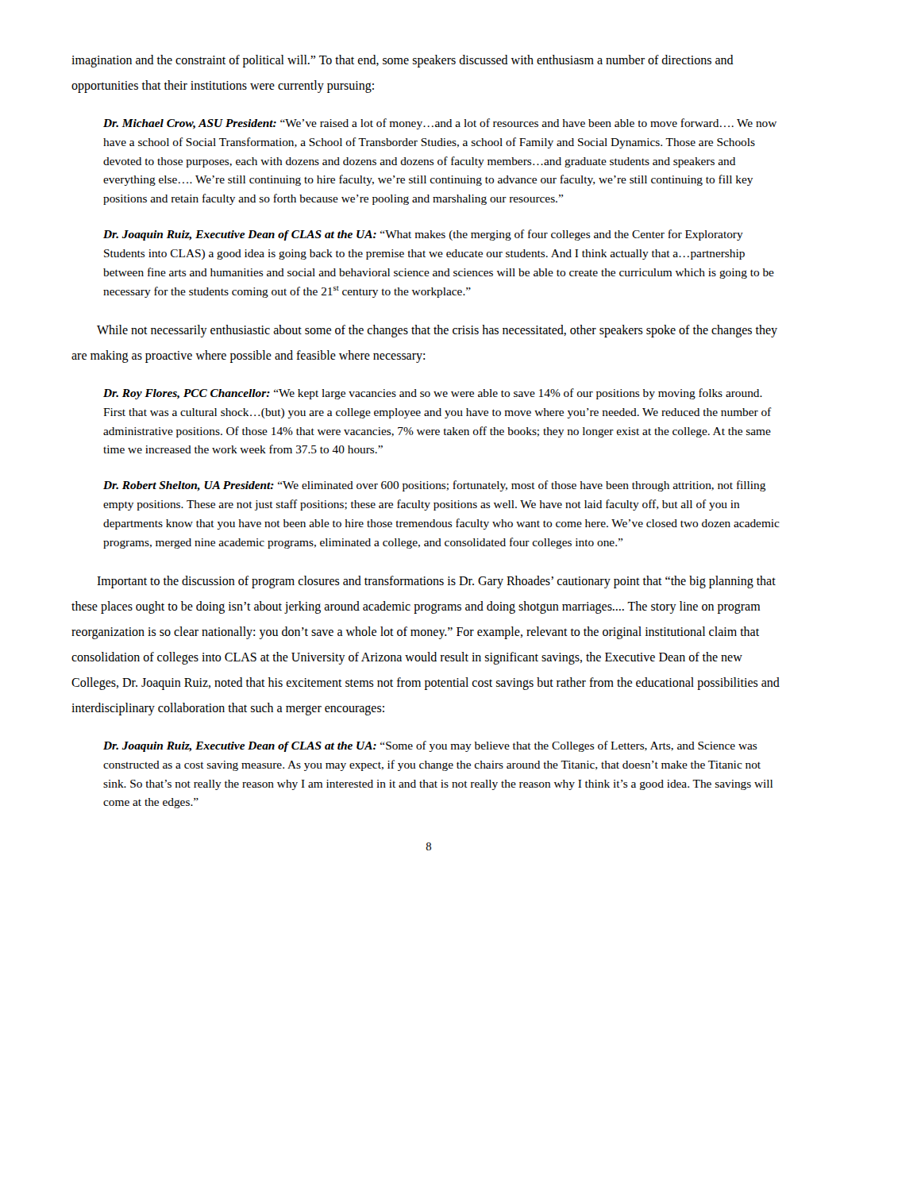imagination and the constraint of political will.” To that end, some speakers discussed with enthusiasm a number of directions and opportunities that their institutions were currently pursuing:
Dr. Michael Crow, ASU President: “We’ve raised a lot of money…and a lot of resources and have been able to move forward…. We now have a school of Social Transformation, a School of Transborder Studies, a school of Family and Social Dynamics. Those are Schools devoted to those purposes, each with dozens and dozens and dozens of faculty members…and graduate students and speakers and everything else…. We’re still continuing to hire faculty, we’re still continuing to advance our faculty, we’re still continuing to fill key positions and retain faculty and so forth because we’re pooling and marshaling our resources.”
Dr. Joaquin Ruiz, Executive Dean of CLAS at the UA: “What makes (the merging of four colleges and the Center for Exploratory Students into CLAS) a good idea is going back to the premise that we educate our students. And I think actually that a…partnership between fine arts and humanities and social and behavioral science and sciences will be able to create the curriculum which is going to be necessary for the students coming out of the 21st century to the workplace.”
While not necessarily enthusiastic about some of the changes that the crisis has necessitated, other speakers spoke of the changes they are making as proactive where possible and feasible where necessary:
Dr. Roy Flores, PCC Chancellor: “We kept large vacancies and so we were able to save 14% of our positions by moving folks around. First that was a cultural shock…(but) you are a college employee and you have to move where you’re needed. We reduced the number of administrative positions. Of those 14% that were vacancies, 7% were taken off the books; they no longer exist at the college. At the same time we increased the work week from 37.5 to 40 hours.”
Dr. Robert Shelton, UA President: “We eliminated over 600 positions; fortunately, most of those have been through attrition, not filling empty positions. These are not just staff positions; these are faculty positions as well. We have not laid faculty off, but all of you in departments know that you have not been able to hire those tremendous faculty who want to come here. We’ve closed two dozen academic programs, merged nine academic programs, eliminated a college, and consolidated four colleges into one.”
Important to the discussion of program closures and transformations is Dr. Gary Rhoades’ cautionary point that “the big planning that these places ought to be doing isn’t about jerking around academic programs and doing shotgun marriages.... The story line on program reorganization is so clear nationally: you don’t save a whole lot of money.” For example, relevant to the original institutional claim that consolidation of colleges into CLAS at the University of Arizona would result in significant savings, the Executive Dean of the new Colleges, Dr. Joaquin Ruiz, noted that his excitement stems not from potential cost savings but rather from the educational possibilities and interdisciplinary collaboration that such a merger encourages:
Dr. Joaquin Ruiz, Executive Dean of CLAS at the UA: “Some of you may believe that the Colleges of Letters, Arts, and Science was constructed as a cost saving measure. As you may expect, if you change the chairs around the Titanic, that doesn’t make the Titanic not sink. So that’s not really the reason why I am interested in it and that is not really the reason why I think it’s a good idea. The savings will come at the edges.”
8